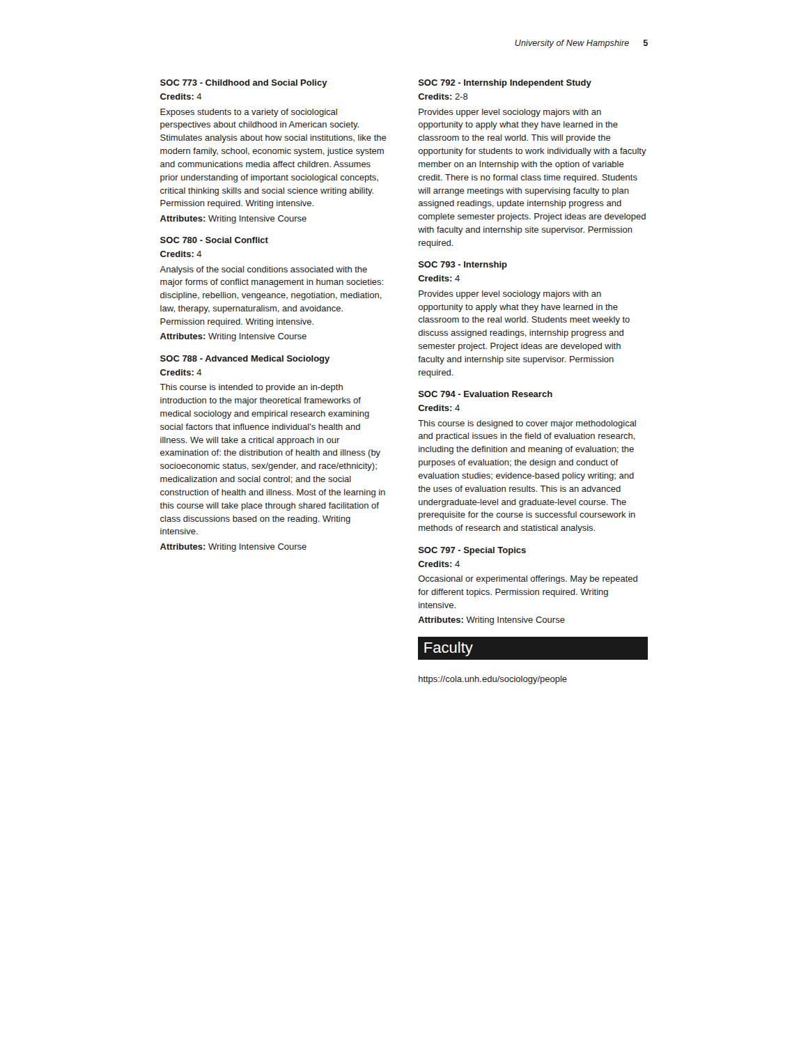University of New Hampshire 5
SOC 773 - Childhood and Social Policy
Credits: 4
Exposes students to a variety of sociological perspectives about childhood in American society. Stimulates analysis about how social institutions, like the modern family, school, economic system, justice system and communications media affect children. Assumes prior understanding of important sociological concepts, critical thinking skills and social science writing ability. Permission required. Writing intensive.
Attributes: Writing Intensive Course
SOC 780 - Social Conflict
Credits: 4
Analysis of the social conditions associated with the major forms of conflict management in human societies: discipline, rebellion, vengeance, negotiation, mediation, law, therapy, supernaturalism, and avoidance. Permission required. Writing intensive.
Attributes: Writing Intensive Course
SOC 788 - Advanced Medical Sociology
Credits: 4
This course is intended to provide an in-depth introduction to the major theoretical frameworks of medical sociology and empirical research examining social factors that influence individual's health and illness. We will take a critical approach in our examination of: the distribution of health and illness (by socioeconomic status, sex/gender, and race/ethnicity); medicalization and social control; and the social construction of health and illness. Most of the learning in this course will take place through shared facilitation of class discussions based on the reading. Writing intensive.
Attributes: Writing Intensive Course
SOC 792 - Internship Independent Study
Credits: 2-8
Provides upper level sociology majors with an opportunity to apply what they have learned in the classroom to the real world. This will provide the opportunity for students to work individually with a faculty member on an Internship with the option of variable credit. There is no formal class time required. Students will arrange meetings with supervising faculty to plan assigned readings, update internship progress and complete semester projects. Project ideas are developed with faculty and internship site supervisor. Permission required.
SOC 793 - Internship
Credits: 4
Provides upper level sociology majors with an opportunity to apply what they have learned in the classroom to the real world. Students meet weekly to discuss assigned readings, internship progress and semester project. Project ideas are developed with faculty and internship site supervisor. Permission required.
SOC 794 - Evaluation Research
Credits: 4
This course is designed to cover major methodological and practical issues in the field of evaluation research, including the definition and meaning of evaluation; the purposes of evaluation; the design and conduct of evaluation studies; evidence-based policy writing; and the uses of evaluation results. This is an advanced undergraduate-level and graduate-level course. The prerequisite for the course is successful coursework in methods of research and statistical analysis.
SOC 797 - Special Topics
Credits: 4
Occasional or experimental offerings. May be repeated for different topics. Permission required. Writing intensive.
Attributes: Writing Intensive Course
Faculty
https://cola.unh.edu/sociology/people